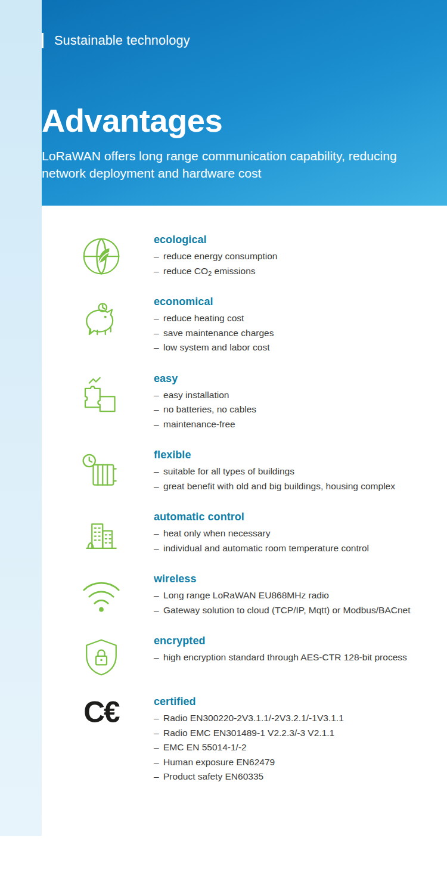Sustainable technology
Advantages
LoRaWAN offers long range communication capability, reducing network deployment and hardware cost
ecological
reduce energy consumption
reduce CO2 emissions
economical
reduce heating cost
save maintenance charges
low system and labor cost
easy
easy installation
no batteries, no cables
maintenance-free
flexible
suitable for all types of buildings
great benefit with old and big buildings, housing complex
automatic control
heat only when necessary
individual and automatic room temperature control
wireless
Long range LoRaWAN EU868MHz radio
Gateway solution to cloud (TCP/IP, Mqtt) or Modbus/BACnet
encrypted
high encryption standard through AES-CTR 128-bit process
C€
certified
Radio EN300220-2V3.1.1/-2V3.2.1/-1V3.1.1
Radio EMC EN301489-1 V2.2.3/-3 V2.1.1
EMC EN 55014-1/-2
Human exposure EN62479
Product safety EN60335